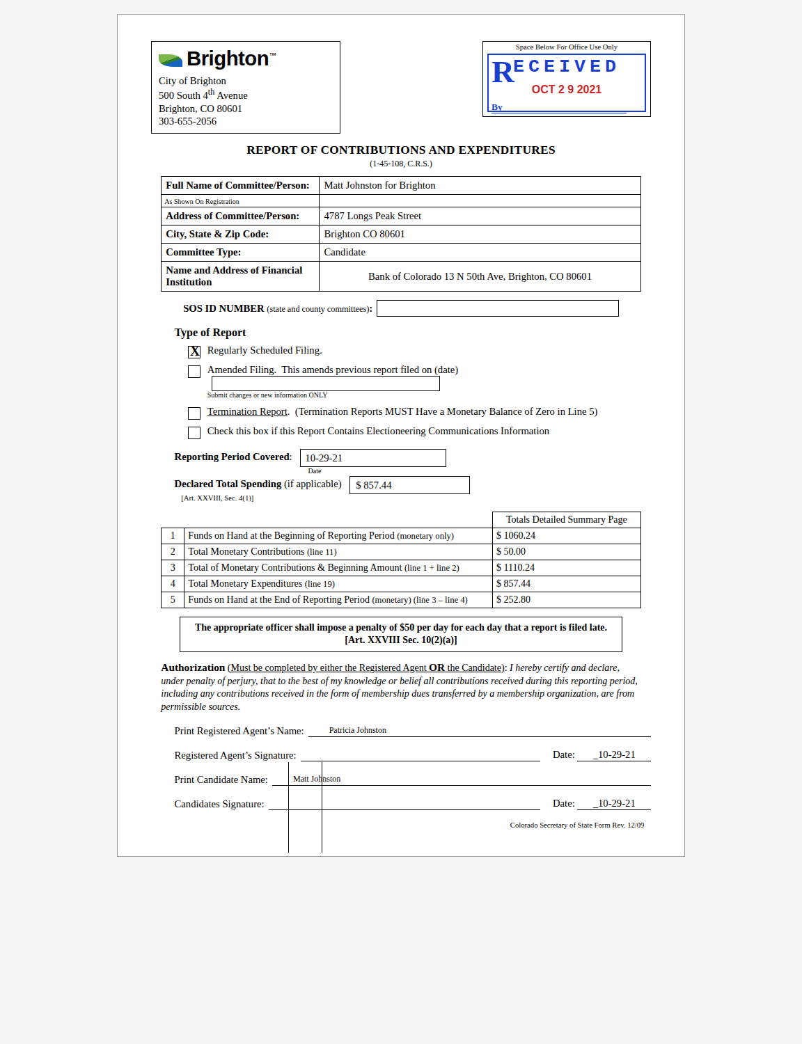Brighton™
City of Brighton
500 South 4th Avenue
Brighton, CO 80601
303-655-2056
Space Below For Office Use Only
R
ECEIVED
OCT 2 9 2021
By
REPORT OF CONTRIBUTIONS AND EXPENDITURES
(1-45-108, C.R.S.)
| Full Name of Committee/Person: | Matt Johnston for Brighton |
| As Shown On Registration | |
| Address of Committee/Person: | 4787 Longs Peak Street |
| City, State & Zip Code: | Brighton CO 80601 |
| Committee Type: | Candidate |
| Name and Address of Financial Institution | Bank of Colorado 13 N 50th Ave, Brighton, CO 80601 |
SOS ID NUMBER (state and county committees):
Type of Report
Regularly Scheduled Filing.
Amended Filing. This amends previous report filed on (date) Submit changes or new information ONLY
Termination Report. (Termination Reports MUST Have a Monetary Balance of Zero in Line 5)
Check this box if this Report Contains Electioneering Communications Information
Reporting Period Covered: 10-29-21
Date
Declared Total Spending (if applicable) $ 857.44 [Art. XXVIII, Sec. 4(1)]
| | | Totals Detailed Summary Page |
| 1 | Funds on Hand at the Beginning of Reporting Period (monetary only) | $ 1060.24 |
| 2 | Total Monetary Contributions (line 11) | $ 50.00 |
| 3 | Total of Monetary Contributions & Beginning Amount (line 1 + line 2) | $ 1110.24 |
| 4 | Total Monetary Expenditures (line 19) | $ 857.44 |
| 5 | Funds on Hand at the End of Reporting Period (monetary) (line 3 – line 4) | $ 252.80 |
The appropriate officer shall impose a penalty of $50 per day for each day that a report is filed late.
[Art. XXVIII Sec. 10(2)(a)]
Authorization (Must be completed by either the Registered Agent OR the Candidate): I hereby certify and declare, under penalty of perjury, that to the best of my knowledge or belief all contributions received during this reporting period, including any contributions received in the form of membership dues transferred by a membership organization, are from permissible sources.
Print Registered Agent’s Name: Patricia Johnston
Registered Agent’s Signature: Date: _10-29-21
Print Candidate Name: Matt Johnston
Candidates Signature: Date: _10-29-21
Colorado Secretary of State Form Rev. 12/09